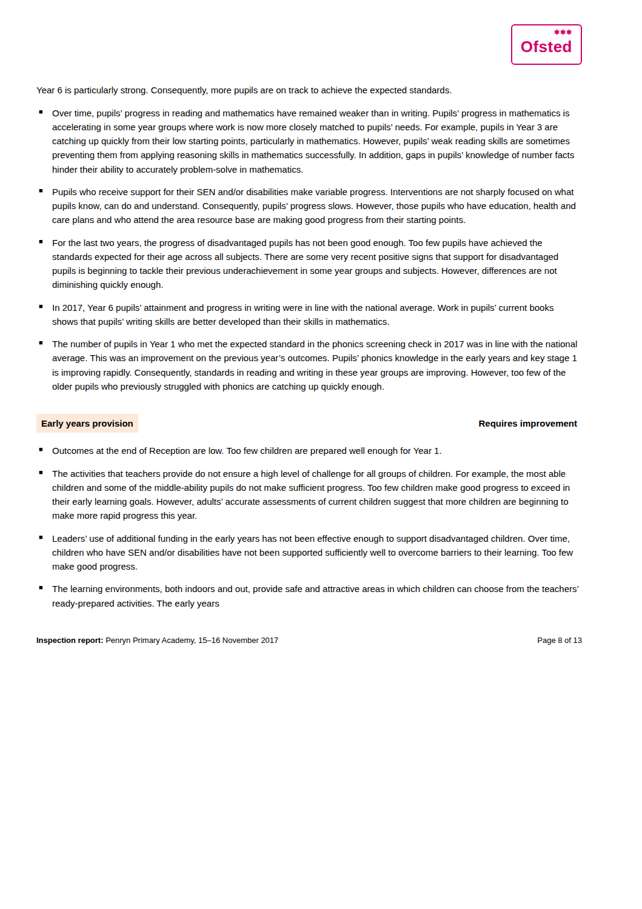✱✱✱ Ofsted
Year 6 is particularly strong. Consequently, more pupils are on track to achieve the expected standards.
Over time, pupils’ progress in reading and mathematics have remained weaker than in writing. Pupils’ progress in mathematics is accelerating in some year groups where work is now more closely matched to pupils’ needs. For example, pupils in Year 3 are catching up quickly from their low starting points, particularly in mathematics. However, pupils’ weak reading skills are sometimes preventing them from applying reasoning skills in mathematics successfully. In addition, gaps in pupils’ knowledge of number facts hinder their ability to accurately problem-solve in mathematics.
Pupils who receive support for their SEN and/or disabilities make variable progress. Interventions are not sharply focused on what pupils know, can do and understand. Consequently, pupils’ progress slows. However, those pupils who have education, health and care plans and who attend the area resource base are making good progress from their starting points.
For the last two years, the progress of disadvantaged pupils has not been good enough. Too few pupils have achieved the standards expected for their age across all subjects. There are some very recent positive signs that support for disadvantaged pupils is beginning to tackle their previous underachievement in some year groups and subjects. However, differences are not diminishing quickly enough.
In 2017, Year 6 pupils’ attainment and progress in writing were in line with the national average. Work in pupils’ current books shows that pupils’ writing skills are better developed than their skills in mathematics.
The number of pupils in Year 1 who met the expected standard in the phonics screening check in 2017 was in line with the national average. This was an improvement on the previous year’s outcomes. Pupils’ phonics knowledge in the early years and key stage 1 is improving rapidly. Consequently, standards in reading and writing in these year groups are improving. However, too few of the older pupils who previously struggled with phonics are catching up quickly enough.
Early years provision Requires improvement
Outcomes at the end of Reception are low. Too few children are prepared well enough for Year 1.
The activities that teachers provide do not ensure a high level of challenge for all groups of children. For example, the most able children and some of the middle-ability pupils do not make sufficient progress. Too few children make good progress to exceed in their early learning goals. However, adults’ accurate assessments of current children suggest that more children are beginning to make more rapid progress this year.
Leaders’ use of additional funding in the early years has not been effective enough to support disadvantaged children. Over time, children who have SEN and/or disabilities have not been supported sufficiently well to overcome barriers to their learning. Too few make good progress.
The learning environments, both indoors and out, provide safe and attractive areas in which children can choose from the teachers’ ready-prepared activities. The early years
Inspection report: Penryn Primary Academy, 15–16 November 2017
Page 8 of 13